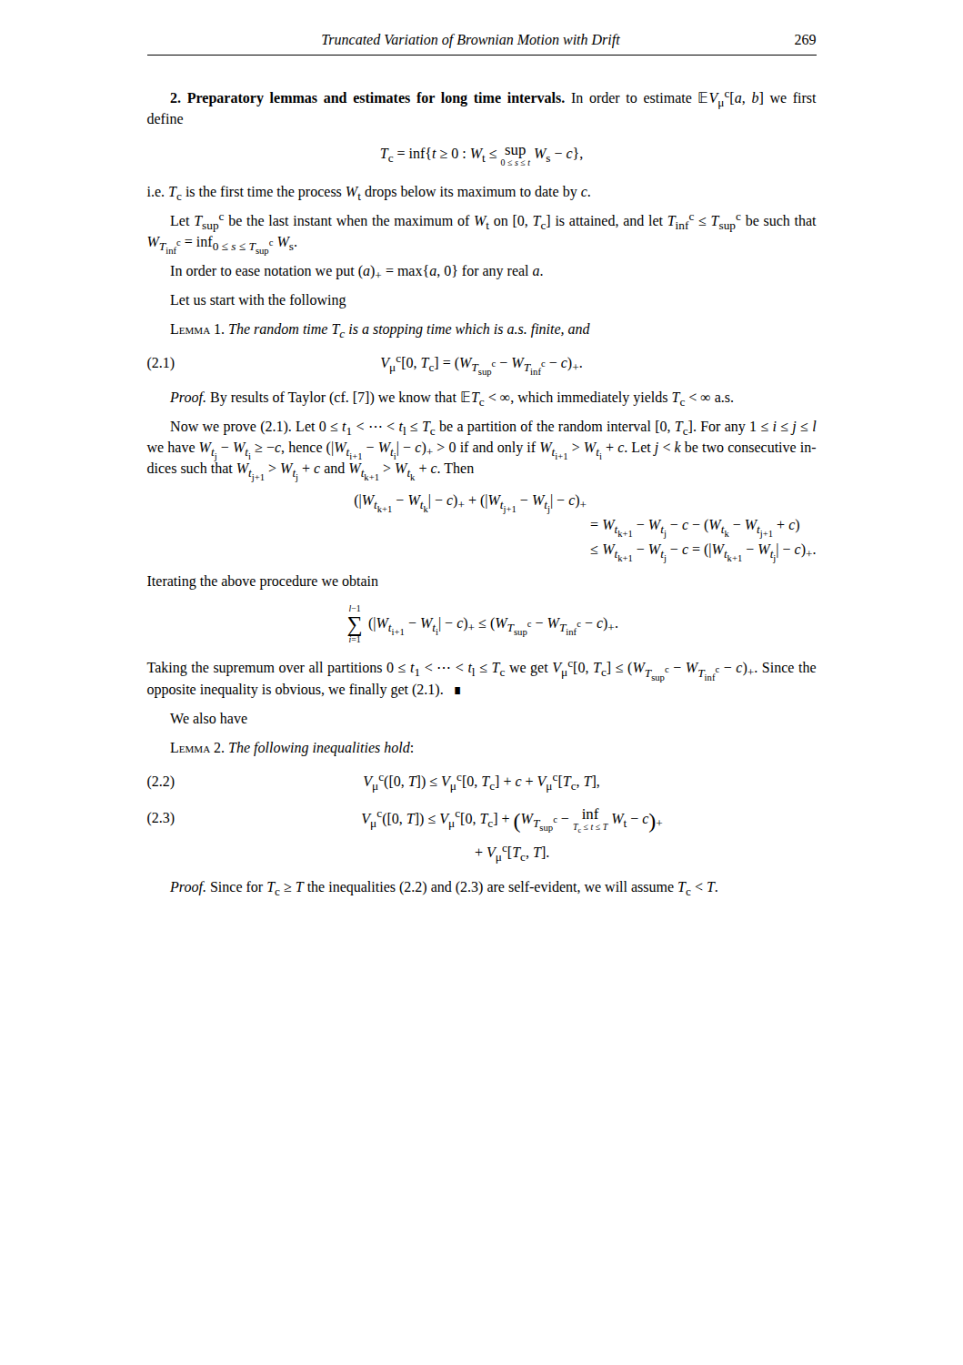Truncated Variation of Brownian Motion with Drift 269
2. Preparatory lemmas and estimates for long time intervals. In order to estimate 𝔼Vμc[a, b] we first define
Tc = inf{t ≥ 0 : Wt ≤ sup 0 ≤ s ≤ t Ws − c},
i.e. Tc is the first time the process Wt drops below its maximum to date by c.
Let Tsupc be the last instant when the maximum of Wt on [0, Tc] is attained, and let Tinfc ≤ Tsupc be such that WTinfc = inf0 ≤ s ≤ Tsupc Ws.
In order to ease notation we put (a)+ = max{a, 0} for any real a.
Let us start with the following
Lemma 1. The random time Tc is a stopping time which is a.s. finite, and
(2.1) Vμc[0, Tc] = (WTsupc − WTinfc − c)+.
Proof. By results of Taylor (cf. [7]) we know that 𝔼Tc < ∞, which immediately yields Tc < ∞ a.s.
Now we prove (2.1). Let 0 ≤ t1 < ⋯ < tl ≤ Tc be a partition of the random interval [0, Tc]. For any 1 ≤ i ≤ j ≤ l we have Wtj − Wti ≥ −c, hence (|Wti+1 − Wti| − c)+ > 0 if and only if Wti+1 > Wti + c. Let j < k be two consecutive indices such that Wtj+1 > Wtj + c and Wtk+1 > Wtk + c. Then
(|Wtk+1 − Wtk| − c)+ + (|Wtj+1 − Wtj| − c)+
= Wtk+1 − Wtj − c − (Wtk − Wtj+1 + c)
≤ Wtk+1 − Wtj − c = (|Wtk+1 − Wtj| − c)+.
Iterating the above procedure we obtain
l−1 ∑ i=1 (|Wti+1 − Wti| − c)+ ≤ (WTsupc − WTinfc − c)+.
Taking the supremum over all partitions 0 ≤ t1 < ⋯ < tl ≤ Tc we get Vμc[0, Tc] ≤ (WTsupc − WTinfc − c)+. Since the opposite inequality is obvious, we finally get (2.1). ∎
We also have
Lemma 2. The following inequalities hold:
(2.2) Vμc([0, T]) ≤ Vμc[0, Tc] + c + Vμc[Tc, T],
(2.3)
Vμc([0, T]) ≤ Vμc[0, Tc] + (WTsupc − inf Tc ≤ t ≤ T Wt − c)+
+ Vμc[Tc, T].
Proof. Since for Tc ≥ T the inequalities (2.2) and (2.3) are self-evident, we will assume Tc < T.